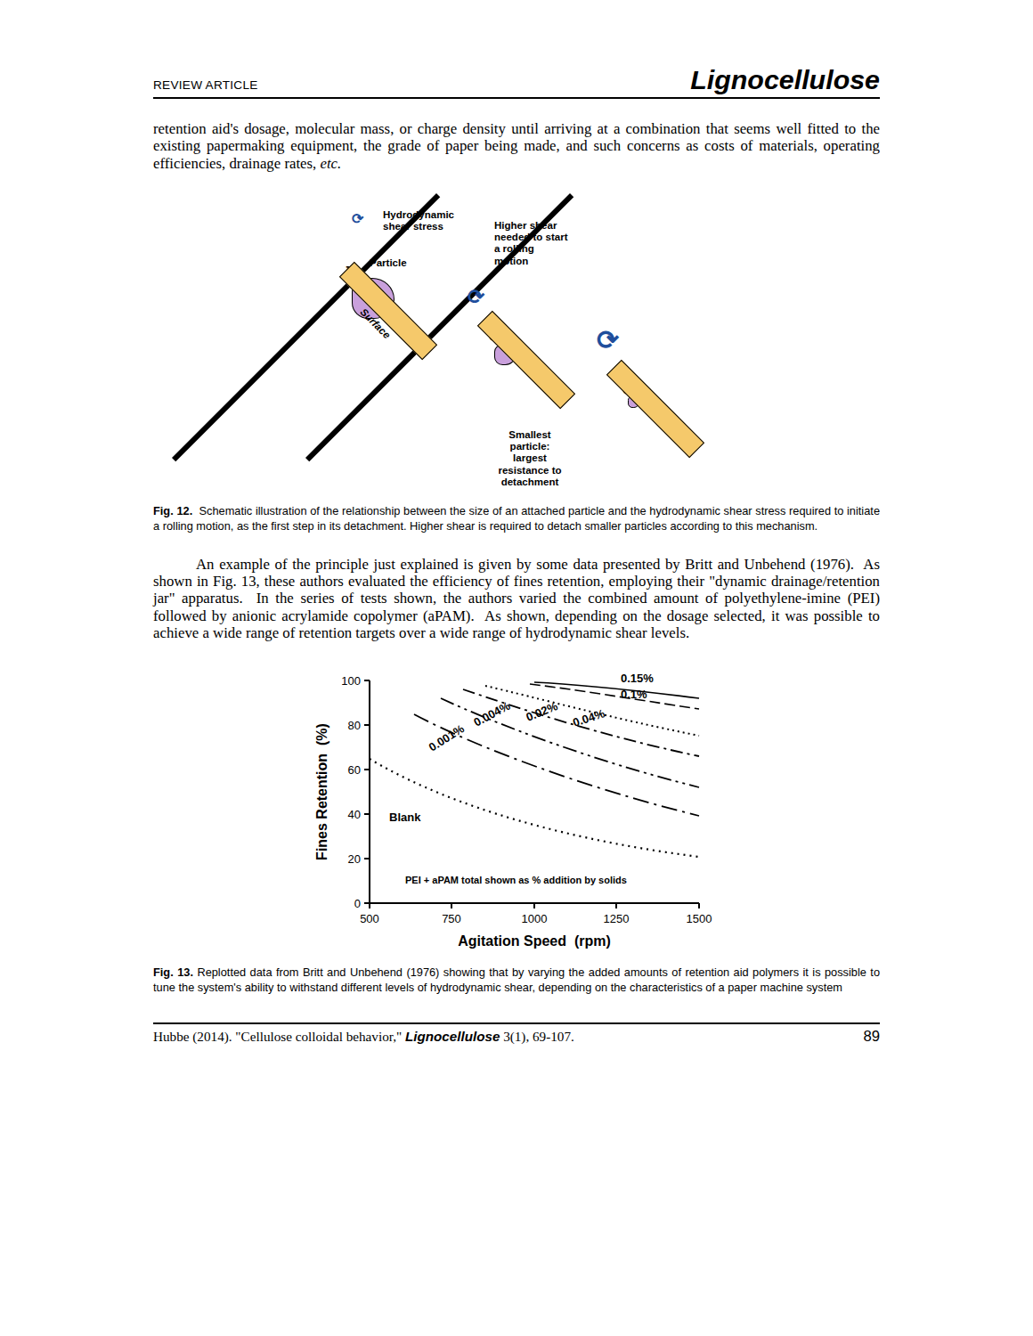REVIEW ARTICLE Lignocellulose
retention aid's dosage, molecular mass, or charge density until arriving at a combination that seems well fitted to the existing papermaking equipment, the grade of paper being made, and such concerns as costs of materials, operating efficiencies, drainage rates, etc.
⟳
Hydrodynamic
shear stress
Particle
↻
Surface
Higher shear
needed to start
a rolling
motion
⟳
↻
⟳
↻
Smallest
particle:
largest
resistance to
detachment
Fig. 12. Schematic illustration of the relationship between the size of an attached particle and the hydrodynamic shear stress required to initiate a rolling motion, as the first step in its detachment. Higher shear is required to detach smaller particles according to this mechanism.
An example of the principle just explained is given by some data presented by Britt and Unbehend (1976). As shown in Fig. 13, these authors evaluated the efficiency of fines retention, employing their "dynamic drainage/retention jar" apparatus. In the series of tests shown, the authors varied the combined amount of polyethylene-imine (PEI) followed by anionic acrylamide copolymer (aPAM). As shown, depending on the dosage selected, it was possible to achieve a wide range of retention targets over a wide range of hydrodynamic shear levels.
0 20 40 60 80 100 500 750 1000 1250 1500 Agitation Speed (rpm) Fines Retention (%) 0.15% 0.1% 0.04% 0.02% 0.004% 0.001% Blank PEI + aPAM total shown as % addition by solids
Fig. 13. Replotted data from Britt and Unbehend (1976) showing that by varying the added amounts of retention aid polymers it is possible to tune the system's ability to withstand different levels of hydrodynamic shear, depending on the characteristics of a paper machine system
Hubbe (2014). "Cellulose colloidal behavior," Lignocellulose 3(1), 69-107. 89